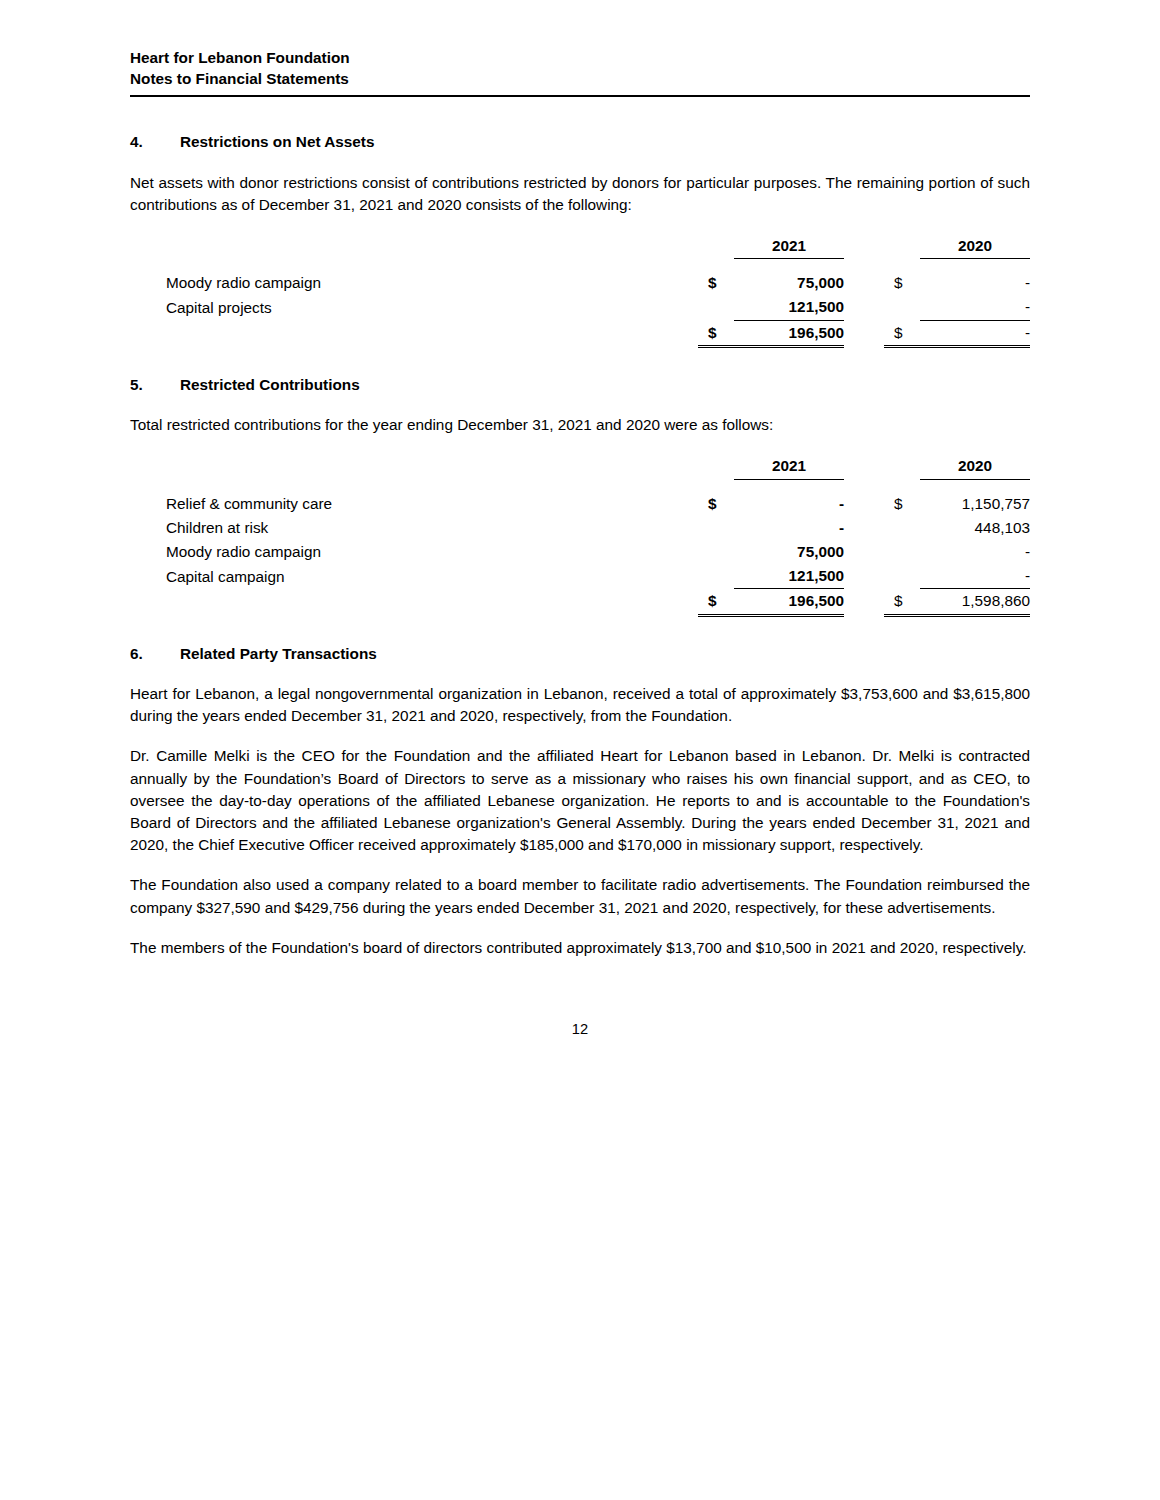Heart for Lebanon Foundation
Notes to Financial Statements
4. Restrictions on Net Assets
Net assets with donor restrictions consist of contributions restricted by donors for particular purposes. The remaining portion of such contributions as of December 31, 2021 and 2020 consists of the following:
| | | | 2021 | | | 2020 |
| Moody radio campaign | | $ | 75,000 | | $ | - |
| Capital projects | | | 121,500 | | | - |
| | | $ | 196,500 | | $ | - |
5. Restricted Contributions
Total restricted contributions for the year ending December 31, 2021 and 2020 were as follows:
| | | | 2021 | | | 2020 |
| Relief & community care | | $ | - | | $ | 1,150,757 |
| Children at risk | | | - | | | 448,103 |
| Moody radio campaign | | | 75,000 | | | - |
| Capital campaign | | | 121,500 | | | - |
| | | $ | 196,500 | | $ | 1,598,860 |
6. Related Party Transactions
Heart for Lebanon, a legal nongovernmental organization in Lebanon, received a total of approximately $3,753,600 and $3,615,800 during the years ended December 31, 2021 and 2020, respectively, from the Foundation.
Dr. Camille Melki is the CEO for the Foundation and the affiliated Heart for Lebanon based in Lebanon. Dr. Melki is contracted annually by the Foundation’s Board of Directors to serve as a missionary who raises his own financial support, and as CEO, to oversee the day-to-day operations of the affiliated Lebanese organization. He reports to and is accountable to the Foundation's Board of Directors and the affiliated Lebanese organization's General Assembly. During the years ended December 31, 2021 and 2020, the Chief Executive Officer received approximately $185,000 and $170,000 in missionary support, respectively.
The Foundation also used a company related to a board member to facilitate radio advertisements. The Foundation reimbursed the company $327,590 and $429,756 during the years ended December 31, 2021 and 2020, respectively, for these advertisements.
The members of the Foundation's board of directors contributed approximately $13,700 and $10,500 in 2021 and 2020, respectively.
12